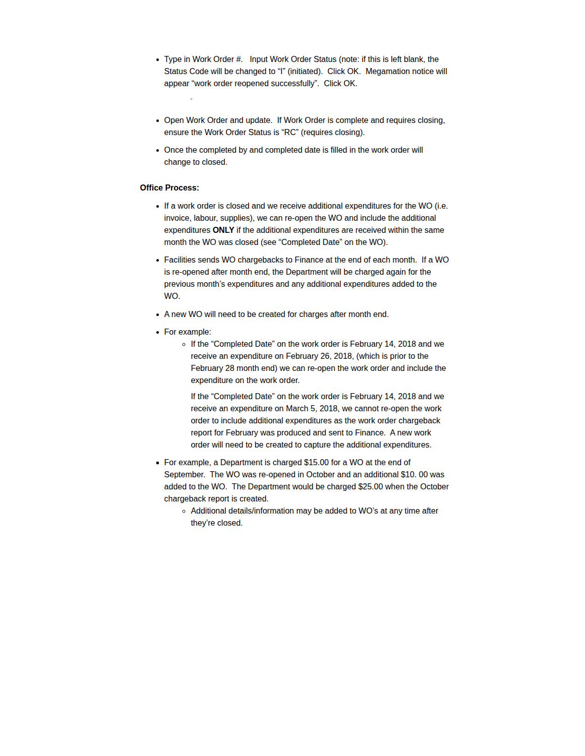Type in Work Order #. Input Work Order Status (note: if this is left blank, the Status Code will be changed to “I” (initiated). Click OK. Megamation notice will appear “work order reopened successfully”. Click OK.
Open Work Order and update. If Work Order is complete and requires closing, ensure the Work Order Status is “RC” (requires closing).
Once the completed by and completed date is filled in the work order will change to closed.
Office Process:
If a work order is closed and we receive additional expenditures for the WO (i.e. invoice, labour, supplies), we can re-open the WO and include the additional expenditures ONLY if the additional expenditures are received within the same month the WO was closed (see “Completed Date” on the WO).
Facilities sends WO chargebacks to Finance at the end of each month. If a WO is re-opened after month end, the Department will be charged again for the previous month’s expenditures and any additional expenditures added to the WO.
A new WO will need to be created for charges after month end.
For example:
If the “Completed Date” on the work order is February 14, 2018 and we receive an expenditure on February 26, 2018, (which is prior to the February 28 month end) we can re-open the work order and include the expenditure on the work order.
If the “Completed Date” on the work order is February 14, 2018 and we receive an expenditure on March 5, 2018, we cannot re-open the work order to include additional expenditures as the work order chargeback report for February was produced and sent to Finance. A new work order will need to be created to capture the additional expenditures.
For example, a Department is charged $15.00 for a WO at the end of September. The WO was re-opened in October and an additional $10. 00 was added to the WO. The Department would be charged $25.00 when the October chargeback report is created.
Additional details/information may be added to WO’s at any time after they’re closed.